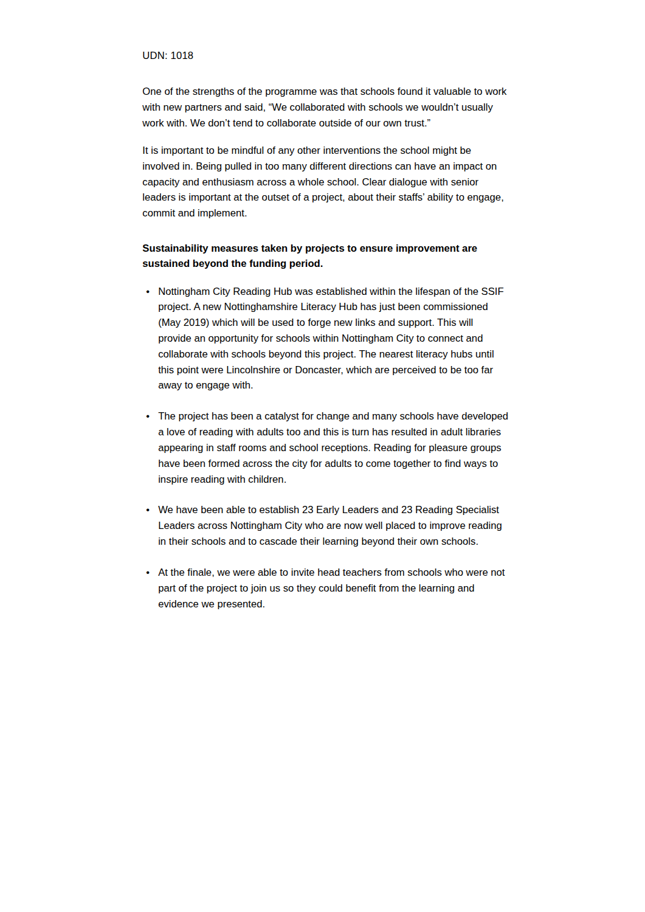UDN: 1018
One of the strengths of the programme was that schools found it valuable to work with new partners and said, “We collaborated with schools we wouldn’t usually work with. We don’t tend to collaborate outside of our own trust.”
It is important to be mindful of any other interventions the school might be involved in. Being pulled in too many different directions can have an impact on capacity and enthusiasm across a whole school. Clear dialogue with senior leaders is important at the outset of a project, about their staffs’ ability to engage, commit and implement.
Sustainability measures taken by projects to ensure improvement are sustained beyond the funding period.
Nottingham City Reading Hub was established within the lifespan of the SSIF project. A new Nottinghamshire Literacy Hub has just been commissioned (May 2019) which will be used to forge new links and support. This will provide an opportunity for schools within Nottingham City to connect and collaborate with schools beyond this project. The nearest literacy hubs until this point were Lincolnshire or Doncaster, which are perceived to be too far away to engage with.
The project has been a catalyst for change and many schools have developed a love of reading with adults too and this is turn has resulted in adult libraries appearing in staff rooms and school receptions. Reading for pleasure groups have been formed across the city for adults to come together to find ways to inspire reading with children.
We have been able to establish 23 Early Leaders and 23 Reading Specialist Leaders across Nottingham City who are now well placed to improve reading in their schools and to cascade their learning beyond their own schools.
At the finale, we were able to invite head teachers from schools who were not part of the project to join us so they could benefit from the learning and evidence we presented.